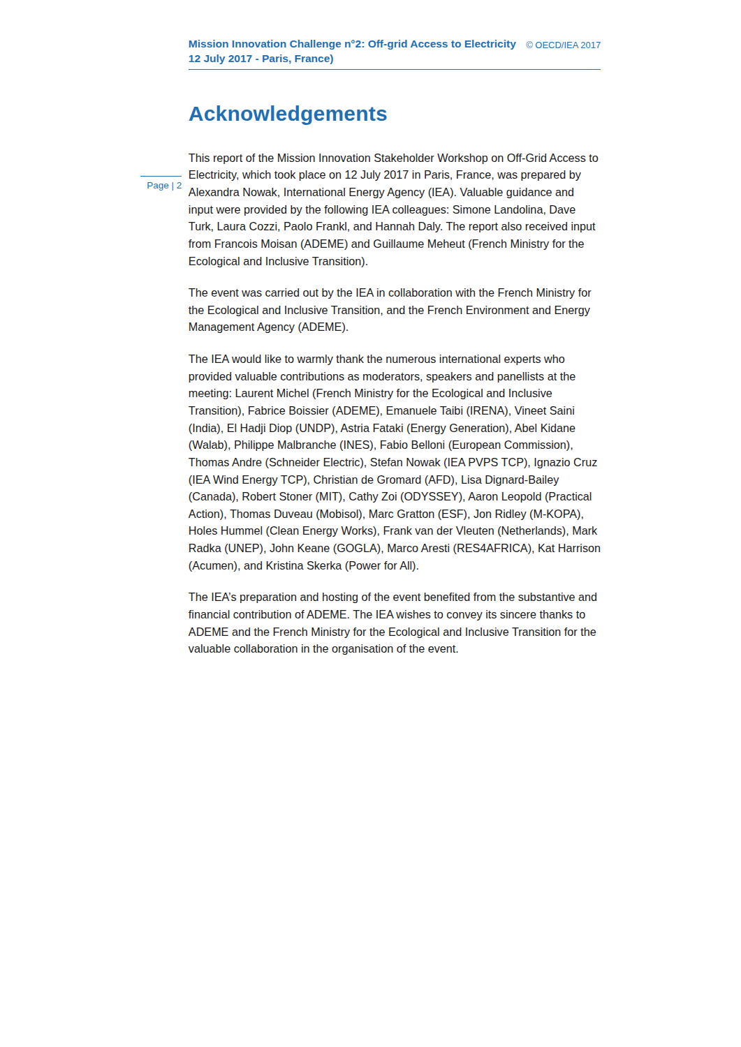Mission Innovation Challenge n°2: Off-grid Access to Electricity
12 July 2017 - Paris, France)
© OECD/IEA 2017
Page | 2
Acknowledgements
This report of the Mission Innovation Stakeholder Workshop on Off-Grid Access to Electricity, which took place on 12 July 2017 in Paris, France, was prepared by Alexandra Nowak, International Energy Agency (IEA). Valuable guidance and input were provided by the following IEA colleagues: Simone Landolina, Dave Turk, Laura Cozzi, Paolo Frankl, and Hannah Daly. The report also received input from Francois Moisan (ADEME) and Guillaume Meheut (French Ministry for the Ecological and Inclusive Transition).
The event was carried out by the IEA in collaboration with the French Ministry for the Ecological and Inclusive Transition, and the French Environment and Energy Management Agency (ADEME).
The IEA would like to warmly thank the numerous international experts who provided valuable contributions as moderators, speakers and panellists at the meeting: Laurent Michel (French Ministry for the Ecological and Inclusive Transition), Fabrice Boissier (ADEME), Emanuele Taibi (IRENA), Vineet Saini (India), El Hadji Diop (UNDP), Astria Fataki (Energy Generation), Abel Kidane (Walab), Philippe Malbranche (INES), Fabio Belloni (European Commission), Thomas Andre (Schneider Electric), Stefan Nowak (IEA PVPS TCP), Ignazio Cruz (IEA Wind Energy TCP), Christian de Gromard (AFD), Lisa Dignard-Bailey (Canada), Robert Stoner (MIT), Cathy Zoi (ODYSSEY), Aaron Leopold (Practical Action), Thomas Duveau (Mobisol), Marc Gratton (ESF), Jon Ridley (M-KOPA), Holes Hummel (Clean Energy Works), Frank van der Vleuten (Netherlands), Mark Radka (UNEP), John Keane (GOGLA), Marco Aresti (RES4AFRICA), Kat Harrison (Acumen), and Kristina Skerka (Power for All).
The IEA’s preparation and hosting of the event benefited from the substantive and financial contribution of ADEME. The IEA wishes to convey its sincere thanks to ADEME and the French Ministry for the Ecological and Inclusive Transition for the valuable collaboration in the organisation of the event.